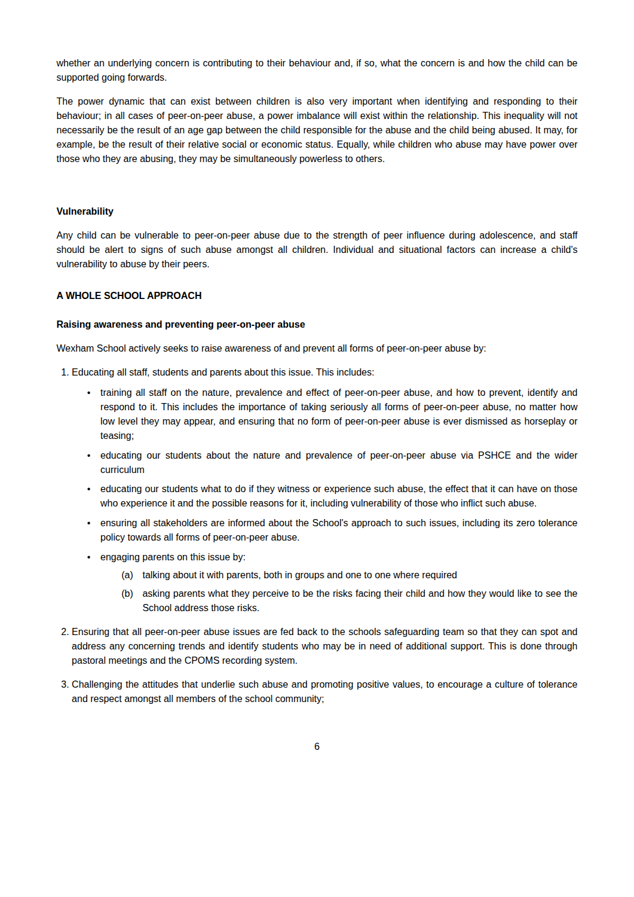whether an underlying concern is contributing to their behaviour and, if so, what the concern is and how the child can be supported going forwards.
The power dynamic that can exist between children is also very important when identifying and responding to their behaviour; in all cases of peer-on-peer abuse, a power imbalance will exist within the relationship. This inequality will not necessarily be the result of an age gap between the child responsible for the abuse and the child being abused. It may, for example, be the result of their relative social or economic status. Equally, while children who abuse may have power over those who they are abusing, they may be simultaneously powerless to others.
Vulnerability
Any child can be vulnerable to peer-on-peer abuse due to the strength of peer influence during adolescence, and staff should be alert to signs of such abuse amongst all children. Individual and situational factors can increase a child's vulnerability to abuse by their peers.
A WHOLE SCHOOL APPROACH
Raising awareness and preventing peer-on-peer abuse
Wexham School actively seeks to raise awareness of and prevent all forms of peer-on-peer abuse by:
Educating all staff, students and parents about this issue. This includes:
training all staff on the nature, prevalence and effect of peer-on-peer abuse, and how to prevent, identify and respond to it. This includes the importance of taking seriously all forms of peer-on-peer abuse, no matter how low level they may appear, and ensuring that no form of peer-on-peer abuse is ever dismissed as horseplay or teasing;
educating our students about the nature and prevalence of peer-on-peer abuse via PSHCE and the wider curriculum
educating our students what to do if they witness or experience such abuse, the effect that it can have on those who experience it and the possible reasons for it, including vulnerability of those who inflict such abuse.
ensuring all stakeholders are informed about the School's approach to such issues, including its zero tolerance policy towards all forms of peer-on-peer abuse.
engaging parents on this issue by:
talking about it with parents, both in groups and one to one where required
asking parents what they perceive to be the risks facing their child and how they would like to see the School address those risks.
Ensuring that all peer-on-peer abuse issues are fed back to the schools safeguarding team so that they can spot and address any concerning trends and identify students who may be in need of additional support. This is done through pastoral meetings and the CPOMS recording system.
Challenging the attitudes that underlie such abuse and promoting positive values, to encourage a culture of tolerance and respect amongst all members of the school community;
6